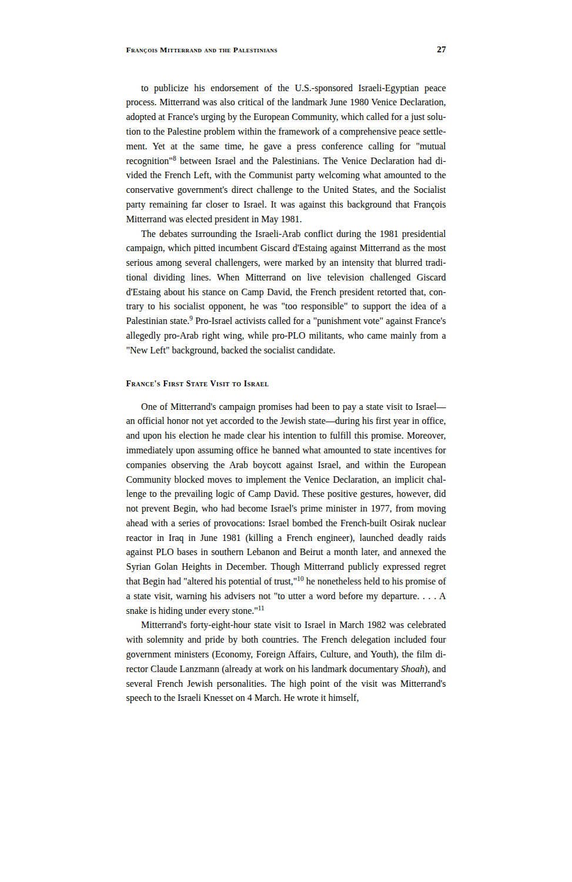François Mitterrand and the Palestinians 27
to publicize his endorsement of the U.S.-sponsored Israeli-Egyptian peace process. Mitterrand was also critical of the landmark June 1980 Venice Declaration, adopted at France's urging by the European Community, which called for a just solution to the Palestine problem within the framework of a comprehensive peace settlement. Yet at the same time, he gave a press conference calling for "mutual recognition"8 between Israel and the Palestinians. The Venice Declaration had divided the French Left, with the Communist party welcoming what amounted to the conservative government's direct challenge to the United States, and the Socialist party remaining far closer to Israel. It was against this background that François Mitterrand was elected president in May 1981.
The debates surrounding the Israeli-Arab conflict during the 1981 presidential campaign, which pitted incumbent Giscard d'Estaing against Mitterrand as the most serious among several challengers, were marked by an intensity that blurred traditional dividing lines. When Mitterrand on live television challenged Giscard d'Estaing about his stance on Camp David, the French president retorted that, contrary to his socialist opponent, he was "too responsible" to support the idea of a Palestinian state.9 Pro-Israel activists called for a "punishment vote" against France's allegedly pro-Arab right wing, while pro-PLO militants, who came mainly from a "New Left" background, backed the socialist candidate.
France's First State Visit to Israel
One of Mitterrand's campaign promises had been to pay a state visit to Israel—an official honor not yet accorded to the Jewish state—during his first year in office, and upon his election he made clear his intention to fulfill this promise. Moreover, immediately upon assuming office he banned what amounted to state incentives for companies observing the Arab boycott against Israel, and within the European Community blocked moves to implement the Venice Declaration, an implicit challenge to the prevailing logic of Camp David. These positive gestures, however, did not prevent Begin, who had become Israel's prime minister in 1977, from moving ahead with a series of provocations: Israel bombed the French-built Osirak nuclear reactor in Iraq in June 1981 (killing a French engineer), launched deadly raids against PLO bases in southern Lebanon and Beirut a month later, and annexed the Syrian Golan Heights in December. Though Mitterrand publicly expressed regret that Begin had "altered his potential of trust,"10 he nonetheless held to his promise of a state visit, warning his advisers not "to utter a word before my departure. . . . A snake is hiding under every stone."11
Mitterrand's forty-eight-hour state visit to Israel in March 1982 was celebrated with solemnity and pride by both countries. The French delegation included four government ministers (Economy, Foreign Affairs, Culture, and Youth), the film director Claude Lanzmann (already at work on his landmark documentary Shoah), and several French Jewish personalities. The high point of the visit was Mitterrand's speech to the Israeli Knesset on 4 March. He wrote it himself,